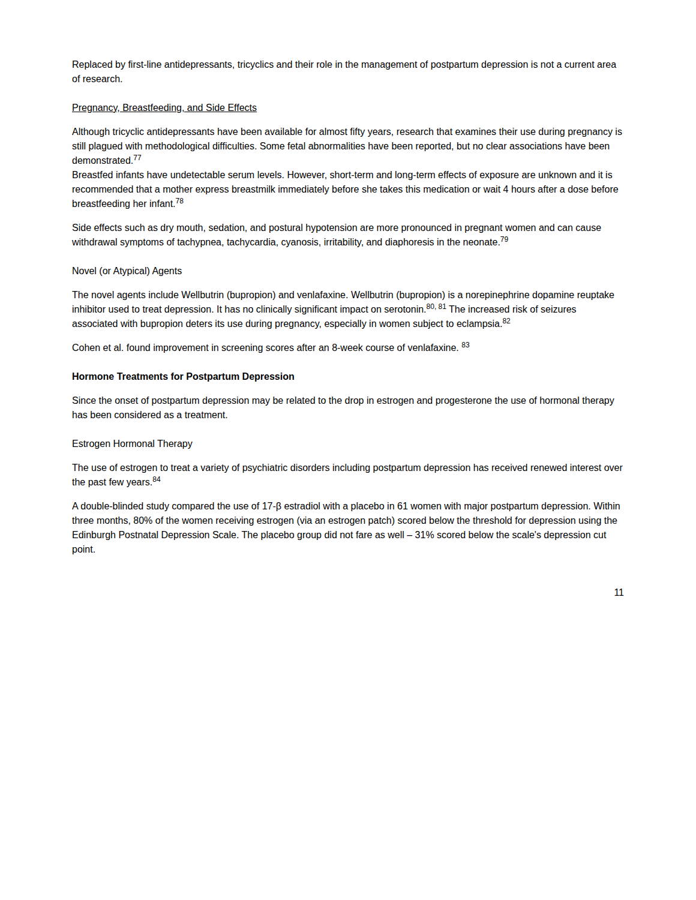Replaced by first-line antidepressants, tricyclics and their role in the management of postpartum depression is not a current area of research.
Pregnancy, Breastfeeding, and Side Effects
Although tricyclic antidepressants have been available for almost fifty years, research that examines their use during pregnancy is still plagued with methodological difficulties. Some fetal abnormalities have been reported, but no clear associations have been demonstrated.77
Breastfed infants have undetectable serum levels. However, short-term and long-term effects of exposure are unknown and it is recommended that a mother express breastmilk immediately before she takes this medication or wait 4 hours after a dose before breastfeeding her infant.78
Side effects such as dry mouth, sedation, and postural hypotension are more pronounced in pregnant women and can cause withdrawal symptoms of tachypnea, tachycardia, cyanosis, irritability, and diaphoresis in the neonate.79
Novel (or Atypical) Agents
The novel agents include Wellbutrin (bupropion) and venlafaxine. Wellbutrin (bupropion) is a norepinephrine dopamine reuptake inhibitor used to treat depression. It has no clinically significant impact on serotonin.80, 81 The increased risk of seizures associated with bupropion deters its use during pregnancy, especially in women subject to eclampsia.82
Cohen et al. found improvement in screening scores after an 8-week course of venlafaxine. 83
Hormone Treatments for Postpartum Depression
Since the onset of postpartum depression may be related to the drop in estrogen and progesterone the use of hormonal therapy has been considered as a treatment.
Estrogen Hormonal Therapy
The use of estrogen to treat a variety of psychiatric disorders including postpartum depression has received renewed interest over the past few years.84
A double-blinded study compared the use of 17-β estradiol with a placebo in 61 women with major postpartum depression. Within three months, 80% of the women receiving estrogen (via an estrogen patch) scored below the threshold for depression using the Edinburgh Postnatal Depression Scale. The placebo group did not fare as well – 31% scored below the scale's depression cut point.
11